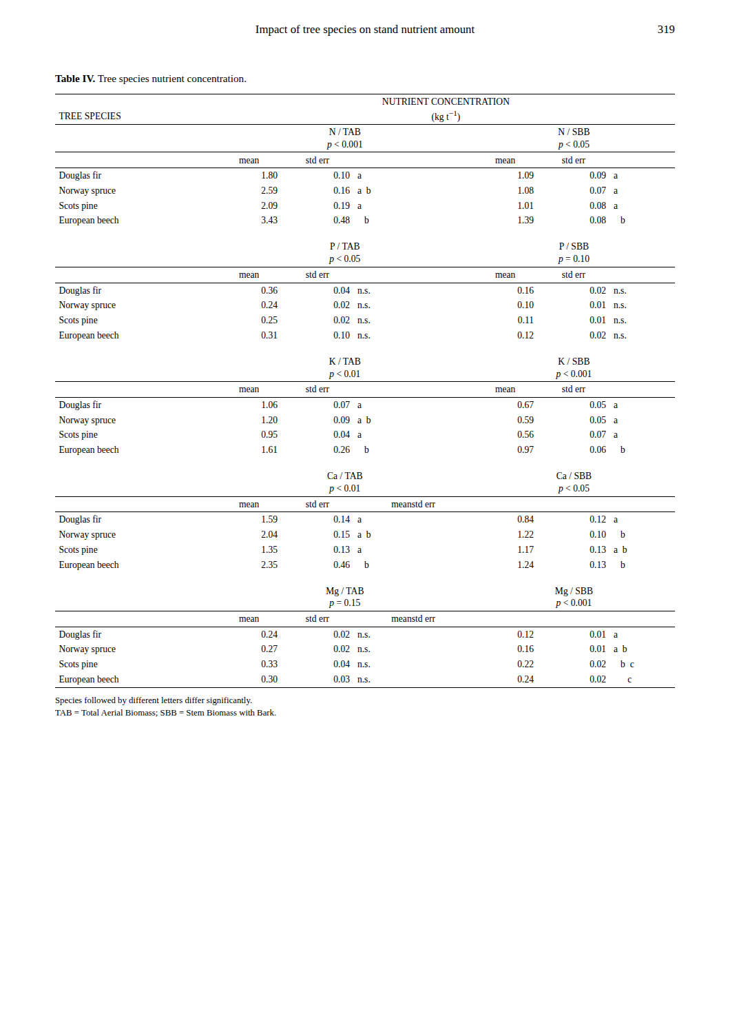Impact of tree species on stand nutrient amount 319
Table IV. Tree species nutrient concentration.
| TREE SPECIES | NUTRIENT CONCENTRATION (kg t −1 ) |
| | N / TAB p < 0.001 | N / SBB p < 0.05 |
| | mean | std err | | mean | std err | |
| Douglas fir | 1.80 | 0.10 | a | 1.09 | 0.09 | a |
| Norway spruce | 2.59 | 0.16 | a b | 1.08 | 0.07 | a |
| Scots pine | 2.09 | 0.19 | a | 1.01 | 0.08 | a |
| European beech | 3.43 | 0.48 | b | 1.39 | 0.08 | b |
| | P / TAB p < 0.05 | P / SBB p = 0.10 |
| | mean | std err | | mean | std err | |
| Douglas fir | 0.36 | 0.04 | n.s. | 0.16 | 0.02 | n.s. |
| Norway spruce | 0.24 | 0.02 | n.s. | 0.10 | 0.01 | n.s. |
| Scots pine | 0.25 | 0.02 | n.s. | 0.11 | 0.01 | n.s. |
| European beech | 0.31 | 0.10 | n.s. | 0.12 | 0.02 | n.s. |
| | K / TAB p < 0.01 | K / SBB p < 0.001 |
| | mean | std err | | mean | std err | |
| Douglas fir | 1.06 | 0.07 | a | 0.67 | 0.05 | a |
| Norway spruce | 1.20 | 0.09 | a b | 0.59 | 0.05 | a |
| Scots pine | 0.95 | 0.04 | a | 0.56 | 0.07 | a |
| European beech | 1.61 | 0.26 | b | 0.97 | 0.06 | b |
| | Ca / TAB p < 0.01 | Ca / SBB p < 0.05 |
| | mean | std err | meanstd err | | | |
| Douglas fir | 1.59 | 0.14 | a | 0.84 | 0.12 | a |
| Norway spruce | 2.04 | 0.15 | a b | 1.22 | 0.10 | b |
| Scots pine | 1.35 | 0.13 | a | 1.17 | 0.13 | a b |
| European beech | 2.35 | 0.46 | b | 1.24 | 0.13 | b |
| | Mg / TAB p = 0.15 | Mg / SBB p < 0.001 |
| | mean | std err | meanstd err | | | |
| Douglas fir | 0.24 | 0.02 | n.s. | 0.12 | 0.01 | a |
| Norway spruce | 0.27 | 0.02 | n.s. | 0.16 | 0.01 | a b |
| Scots pine | 0.33 | 0.04 | n.s. | 0.22 | 0.02 | b c |
| European beech | 0.30 | 0.03 | n.s. | 0.24 | 0.02 | c |
Species followed by different letters differ significantly.
TAB = Total Aerial Biomass; SBB = Stem Biomass with Bark.